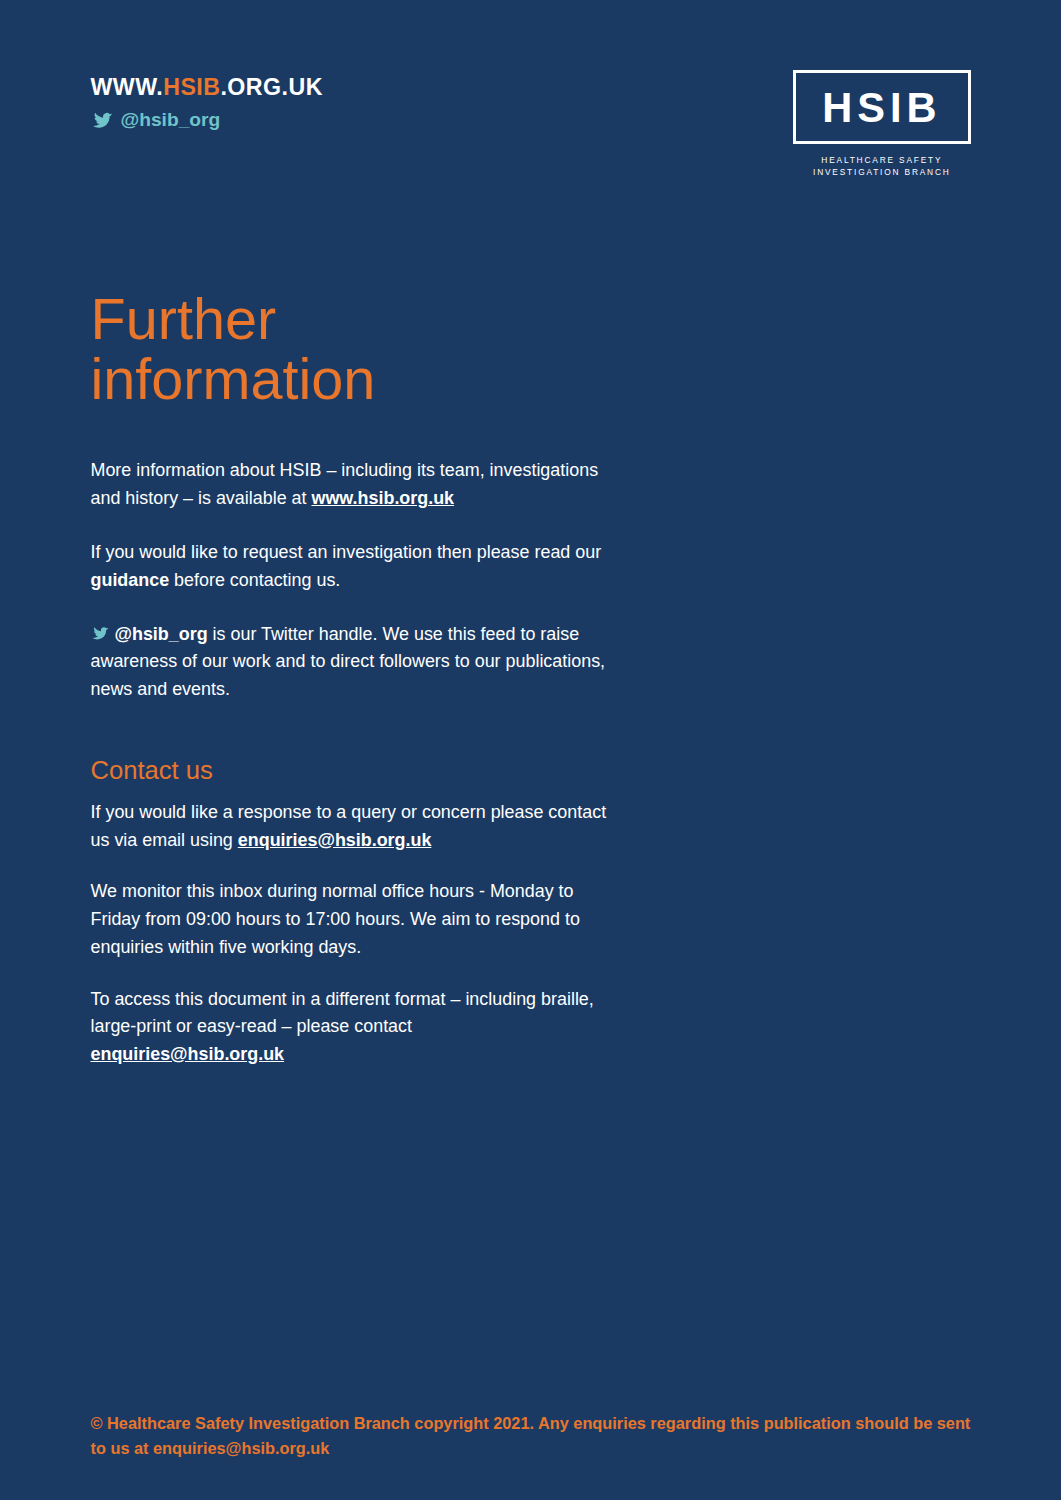WWW.HSIB.ORG.UK
@hsib_org
HSIB
Healthcare Safety
Investigation Branch
Further
information
More information about HSIB – including its team, investigations and history – is available at www.hsib.org.uk
If you would like to request an investigation then please read our guidance before contacting us.
@hsib_org is our Twitter handle. We use this feed to raise awareness of our work and to direct followers to our publications, news and events.
Contact us
If you would like a response to a query or concern please contact us via email using enquiries@hsib.org.uk
We monitor this inbox during normal office hours - Monday to Friday from 09:00 hours to 17:00 hours. We aim to respond to enquiries within five working days.
To access this document in a different format – including braille, large-print or easy-read – please contact enquiries@hsib.org.uk
© Healthcare Safety Investigation Branch copyright 2021. Any enquiries regarding this publication should be sent to us at enquiries@hsib.org.uk